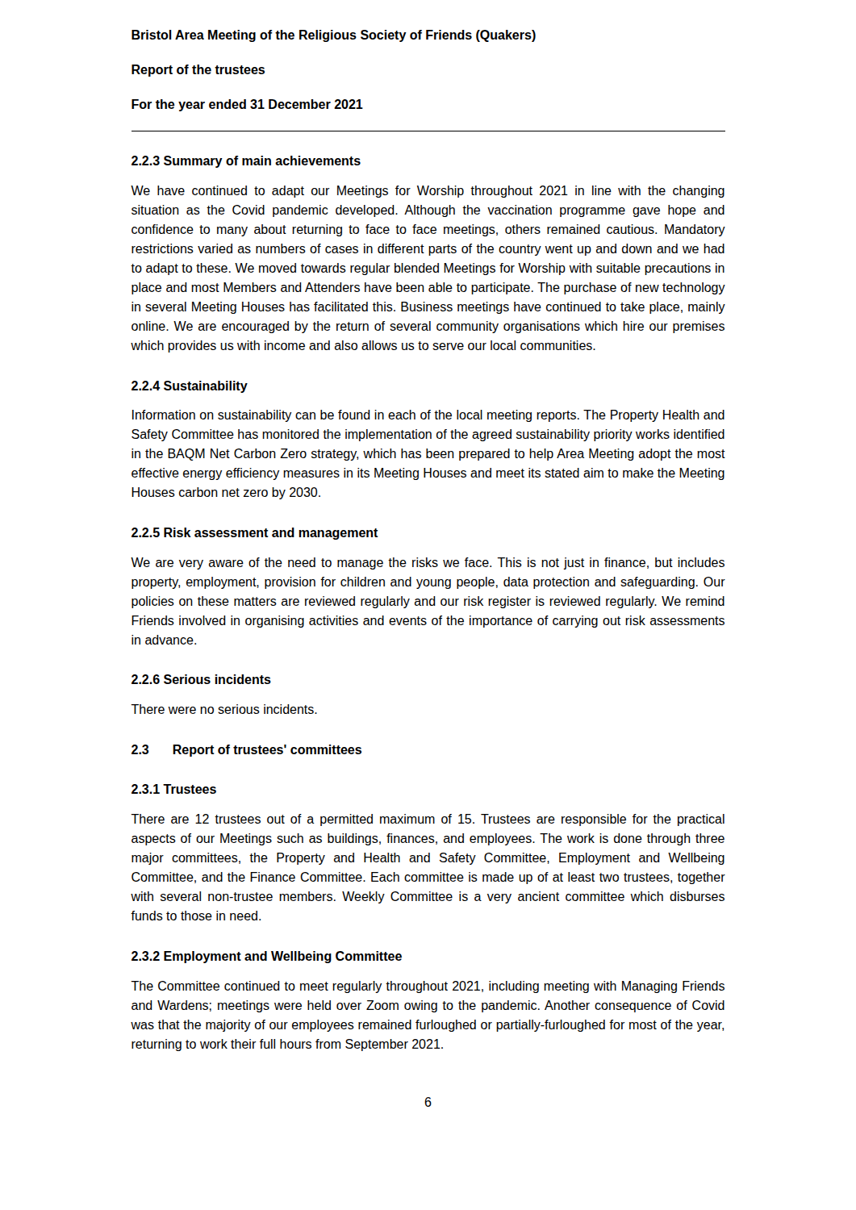Bristol Area Meeting of the Religious Society of Friends (Quakers)
Report of the trustees
For the year ended 31 December 2021
2.2.3 Summary of main achievements
We have continued to adapt our Meetings for Worship throughout 2021 in line with the changing situation as the Covid pandemic developed. Although the vaccination programme gave hope and confidence to many about returning to face to face meetings, others remained cautious. Mandatory restrictions varied as numbers of cases in different parts of the country went up and down and we had to adapt to these. We moved towards regular blended Meetings for Worship with suitable precautions in place and most Members and Attenders have been able to participate. The purchase of new technology in several Meeting Houses has facilitated this. Business meetings have continued to take place, mainly online. We are encouraged by the return of several community organisations which hire our premises which provides us with income and also allows us to serve our local communities.
2.2.4 Sustainability
Information on sustainability can be found in each of the local meeting reports. The Property Health and Safety Committee has monitored the implementation of the agreed sustainability priority works identified in the BAQM Net Carbon Zero strategy, which has been prepared to help Area Meeting adopt the most effective energy efficiency measures in its Meeting Houses and meet its stated aim to make the Meeting Houses carbon net zero by 2030.
2.2.5 Risk assessment and management
We are very aware of the need to manage the risks we face. This is not just in finance, but includes property, employment, provision for children and young people, data protection and safeguarding. Our policies on these matters are reviewed regularly and our risk register is reviewed regularly. We remind Friends involved in organising activities and events of the importance of carrying out risk assessments in advance.
2.2.6 Serious incidents
There were no serious incidents.
2.3 Report of trustees' committees
2.3.1 Trustees
There are 12 trustees out of a permitted maximum of 15. Trustees are responsible for the practical aspects of our Meetings such as buildings, finances, and employees. The work is done through three major committees, the Property and Health and Safety Committee, Employment and Wellbeing Committee, and the Finance Committee. Each committee is made up of at least two trustees, together with several non-trustee members. Weekly Committee is a very ancient committee which disburses funds to those in need.
2.3.2 Employment and Wellbeing Committee
The Committee continued to meet regularly throughout 2021, including meeting with Managing Friends and Wardens; meetings were held over Zoom owing to the pandemic. Another consequence of Covid was that the majority of our employees remained furloughed or partially-furloughed for most of the year, returning to work their full hours from September 2021.
6